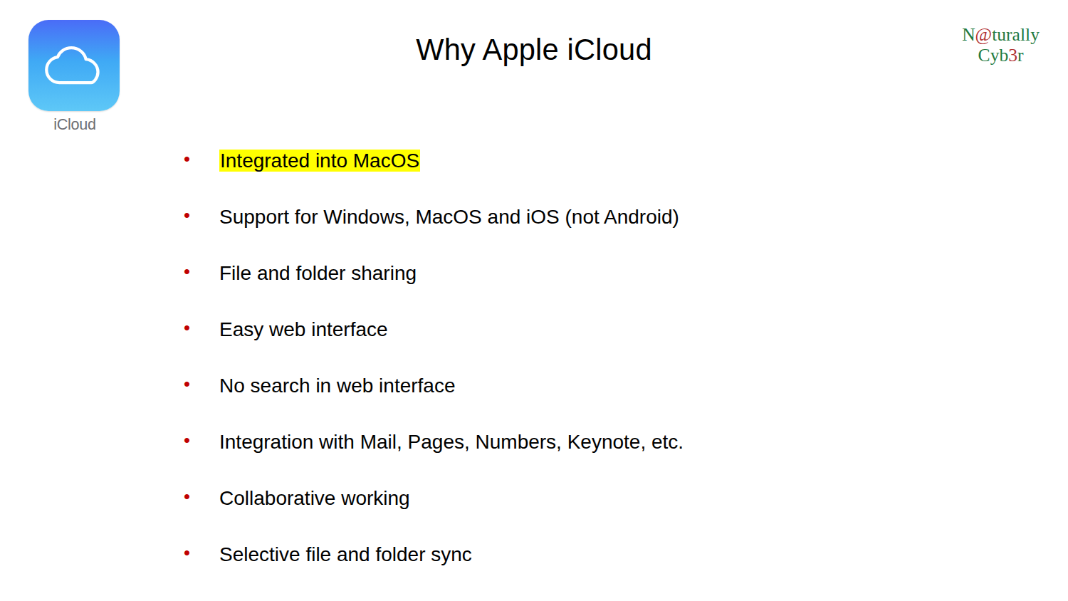iCloud
Why Apple iCloud
N@turally Cyb3r
Integrated into MacOS
Support for Windows, MacOS and iOS (not Android)
File and folder sharing
Easy web interface
No search in web interface
Integration with Mail, Pages, Numbers, Keynote, etc.
Collaborative working
Selective file and folder sync